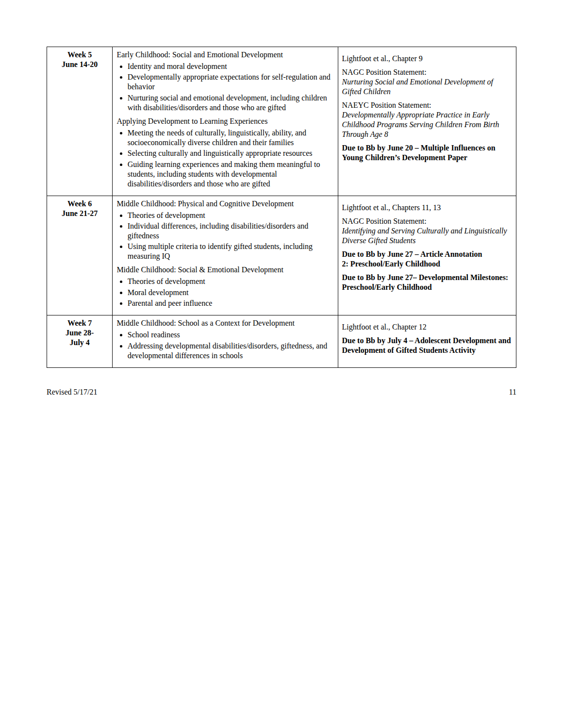| Week 5 June 14-20 | Early Childhood: Social and Emotional Development Identity and moral development Developmentally appropriate expectations for self-regulation and behavior Nurturing social and emotional development, including children with disabilities/disorders and those who are gifted Applying Development to Learning Experiences Meeting the needs of culturally, linguistically, ability, and socioeconomically diverse children and their families Selecting culturally and linguistically appropriate resources Guiding learning experiences and making them meaningful to students, including students with developmental disabilities/disorders and those who are gifted | Lightfoot et al., Chapter 9 NAGC Position Statement: Nurturing Social and Emotional Development of Gifted Children NAEYC Position Statement: Developmentally Appropriate Practice in Early Childhood Programs Serving Children From Birth Through Age 8 Due to Bb by June 20 – Multiple Influences on Young Children’s Development Paper |
| Week 6 June 21-27 | Middle Childhood: Physical and Cognitive Development Theories of development Individual differences, including disabilities/disorders and giftedness Using multiple criteria to identify gifted students, including measuring IQ Middle Childhood: Social & Emotional Development Theories of development Moral development Parental and peer influence | Lightfoot et al., Chapters 11, 13 NAGC Position Statement: Identifying and Serving Culturally and Linguistically Diverse Gifted Students Due to Bb by June 27 – Article Annotation 2: Preschool/Early Childhood Due to Bb by June 27– Developmental Milestones: Preschool/Early Childhood |
| Week 7 June 28- July 4 | Middle Childhood: School as a Context for Development School readiness Addressing developmental disabilities/disorders, giftedness, and developmental differences in schools | Lightfoot et al., Chapter 12 Due to Bb by July 4 – Adolescent Development and Development of Gifted Students Activity |
Revised 5/17/21 11